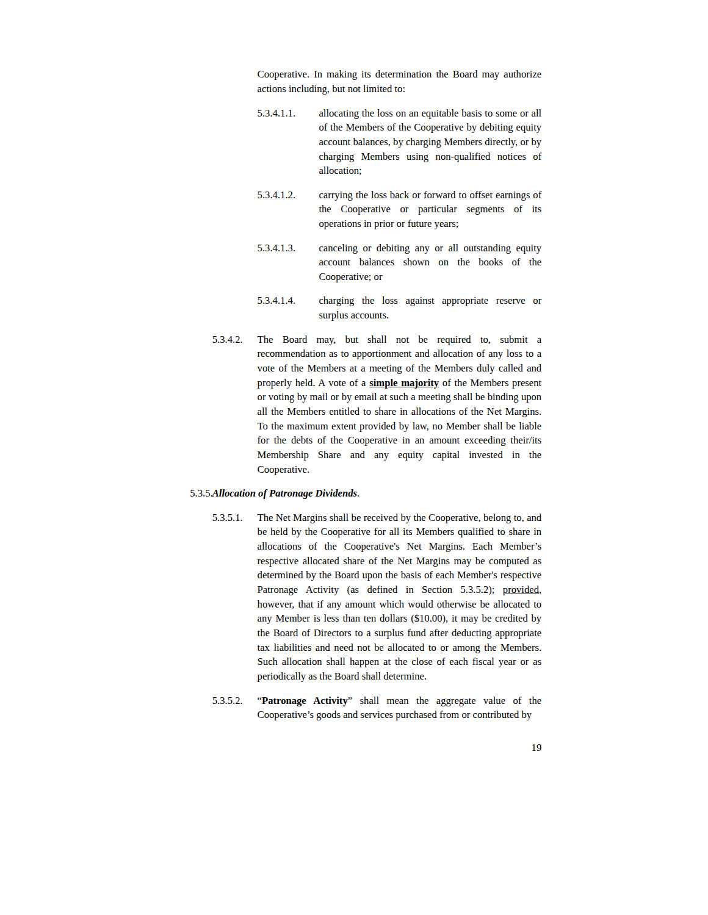Cooperative. In making its determination the Board may authorize actions including, but not limited to:
5.3.4.1.1. allocating the loss on an equitable basis to some or all of the Members of the Cooperative by debiting equity account balances, by charging Members directly, or by charging Members using non-qualified notices of allocation;
5.3.4.1.2. carrying the loss back or forward to offset earnings of the Cooperative or particular segments of its operations in prior or future years;
5.3.4.1.3. canceling or debiting any or all outstanding equity account balances shown on the books of the Cooperative; or
5.3.4.1.4. charging the loss against appropriate reserve or surplus accounts.
5.3.4.2. The Board may, but shall not be required to, submit a recommendation as to apportionment and allocation of any loss to a vote of the Members at a meeting of the Members duly called and properly held. A vote of a simple majority of the Members present or voting by mail or by email at such a meeting shall be binding upon all the Members entitled to share in allocations of the Net Margins. To the maximum extent provided by law, no Member shall be liable for the debts of the Cooperative in an amount exceeding their/its Membership Share and any equity capital invested in the Cooperative.
5.3.5. Allocation of Patronage Dividends.
5.3.5.1. The Net Margins shall be received by the Cooperative, belong to, and be held by the Cooperative for all its Members qualified to share in allocations of the Cooperative's Net Margins. Each Member’s respective allocated share of the Net Margins may be computed as determined by the Board upon the basis of each Member's respective Patronage Activity (as defined in Section 5.3.5.2); provided, however, that if any amount which would otherwise be allocated to any Member is less than ten dollars ($10.00), it may be credited by the Board of Directors to a surplus fund after deducting appropriate tax liabilities and need not be allocated to or among the Members. Such allocation shall happen at the close of each fiscal year or as periodically as the Board shall determine.
5.3.5.2.“Patronage Activity” shall mean the aggregate value of the Cooperative’s goods and services purchased from or contributed by
19